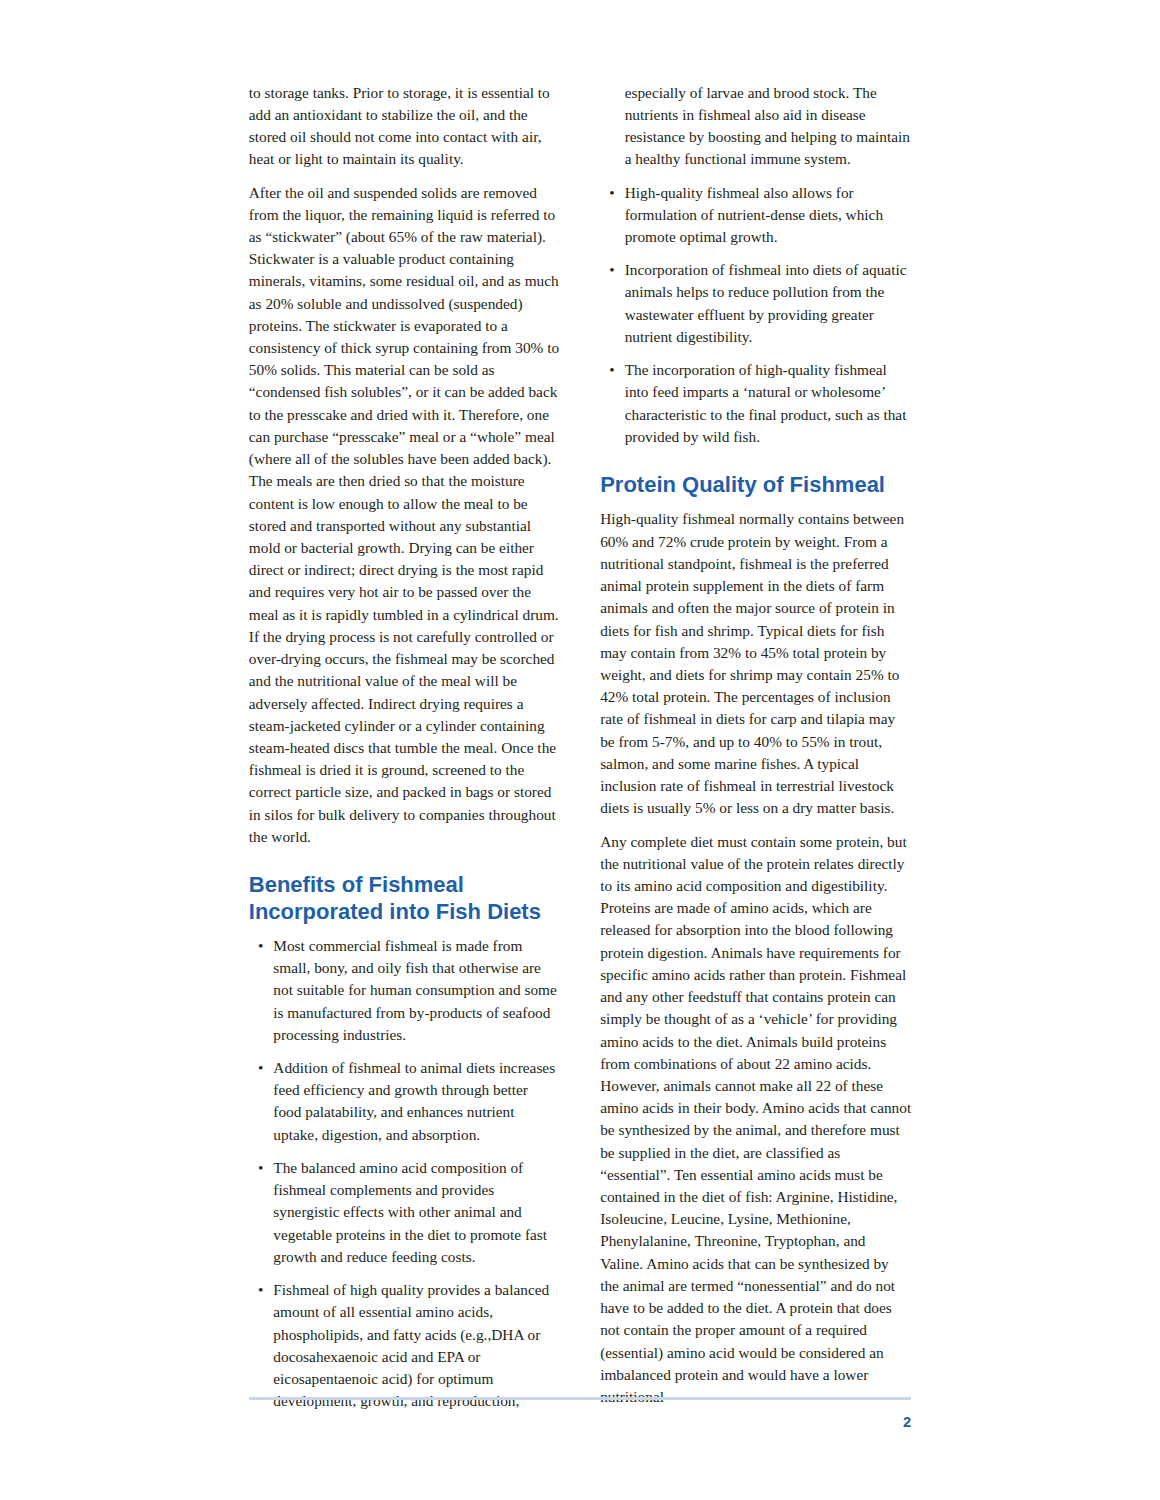to storage tanks. Prior to storage, it is essential to add an antioxidant to stabilize the oil, and the stored oil should not come into contact with air, heat or light to maintain its quality.
After the oil and suspended solids are removed from the liquor, the remaining liquid is referred to as “stickwater” (about 65% of the raw material). Stickwater is a valuable product containing minerals, vitamins, some residual oil, and as much as 20% soluble and undissolved (suspended) proteins. The stickwater is evaporated to a consistency of thick syrup containing from 30% to 50% solids. This material can be sold as “condensed fish solubles”, or it can be added back to the presscake and dried with it. Therefore, one can purchase “presscake” meal or a “whole” meal (where all of the solubles have been added back). The meals are then dried so that the moisture content is low enough to allow the meal to be stored and transported without any substantial mold or bacterial growth. Drying can be either direct or indirect; direct drying is the most rapid and requires very hot air to be passed over the meal as it is rapidly tumbled in a cylindrical drum. If the drying process is not carefully controlled or over-drying occurs, the fishmeal may be scorched and the nutritional value of the meal will be adversely affected. Indirect drying requires a steam-jacketed cylinder or a cylinder containing steam-heated discs that tumble the meal. Once the fishmeal is dried it is ground, screened to the correct particle size, and packed in bags or stored in silos for bulk delivery to companies throughout the world.
Benefits of Fishmeal Incorporated into Fish Diets
Most commercial fishmeal is made from small, bony, and oily fish that otherwise are not suitable for human consumption and some is manufactured from by-products of seafood processing industries.
Addition of fishmeal to animal diets increases feed efficiency and growth through better food palatability, and enhances nutrient uptake, digestion, and absorption.
The balanced amino acid composition of fishmeal complements and provides synergistic effects with other animal and vegetable proteins in the diet to promote fast growth and reduce feeding costs.
Fishmeal of high quality provides a balanced amount of all essential amino acids, phospholipids, and fatty acids (e.g.,DHA or docosahexaenoic acid and EPA or eicosapentaenoic acid) for optimum development, growth, and reproduction, especially of larvae and brood stock. The nutrients in fishmeal also aid in disease resistance by boosting and helping to maintain a healthy functional immune system.
High-quality fishmeal also allows for formulation of nutrient-dense diets, which promote optimal growth.
Incorporation of fishmeal into diets of aquatic animals helps to reduce pollution from the wastewater effluent by providing greater nutrient digestibility.
The incorporation of high-quality fishmeal into feed imparts a ‘natural or wholesome’ characteristic to the final product, such as that provided by wild fish.
Protein Quality of Fishmeal
High-quality fishmeal normally contains between 60% and 72% crude protein by weight. From a nutritional standpoint, fishmeal is the preferred animal protein supplement in the diets of farm animals and often the major source of protein in diets for fish and shrimp. Typical diets for fish may contain from 32% to 45% total protein by weight, and diets for shrimp may contain 25% to 42% total protein. The percentages of inclusion rate of fishmeal in diets for carp and tilapia may be from 5-7%, and up to 40% to 55% in trout, salmon, and some marine fishes. A typical inclusion rate of fishmeal in terrestrial livestock diets is usually 5% or less on a dry matter basis.
Any complete diet must contain some protein, but the nutritional value of the protein relates directly to its amino acid composition and digestibility. Proteins are made of amino acids, which are released for absorption into the blood following protein digestion. Animals have requirements for specific amino acids rather than protein. Fishmeal and any other feedstuff that contains protein can simply be thought of as a ‘vehicle’ for providing amino acids to the diet. Animals build proteins from combinations of about 22 amino acids. However, animals cannot make all 22 of these amino acids in their body. Amino acids that cannot be synthesized by the animal, and therefore must be supplied in the diet, are classified as “essential”. Ten essential amino acids must be contained in the diet of fish: Arginine, Histidine, Isoleucine, Leucine, Lysine, Methionine, Phenylalanine, Threonine, Tryptophan, and Valine. Amino acids that can be synthesized by the animal are termed “nonessential” and do not have to be added to the diet. A protein that does not contain the proper amount of a required (essential) amino acid would be considered an imbalanced protein and would have a lower nutritional
2